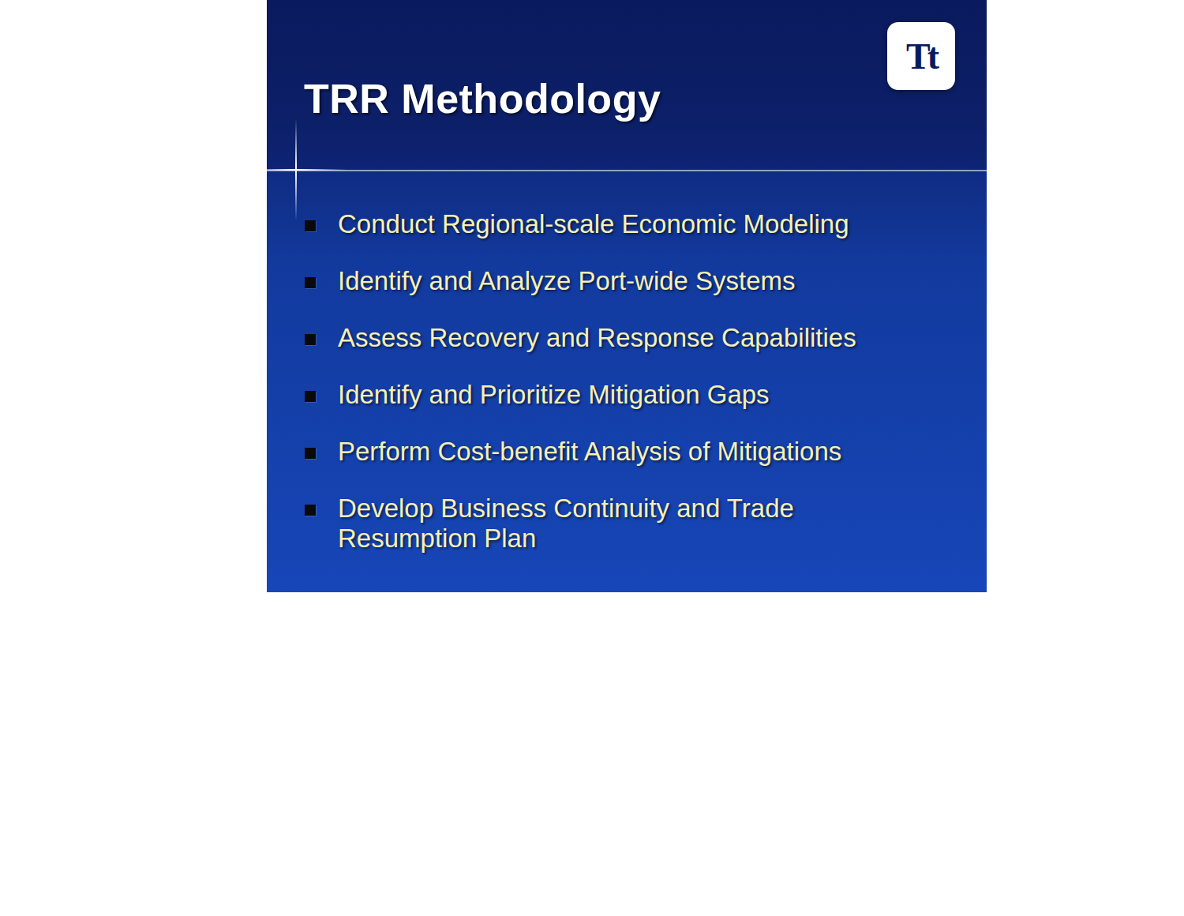Tt
TRR Methodology
Conduct Regional-scale Economic Modeling
Identify and Analyze Port-wide Systems
Assess Recovery and Response Capabilities
Identify and Prioritize Mitigation Gaps
Perform Cost-benefit Analysis of Mitigations
Develop Business Continuity and Trade Resumption Plan
11